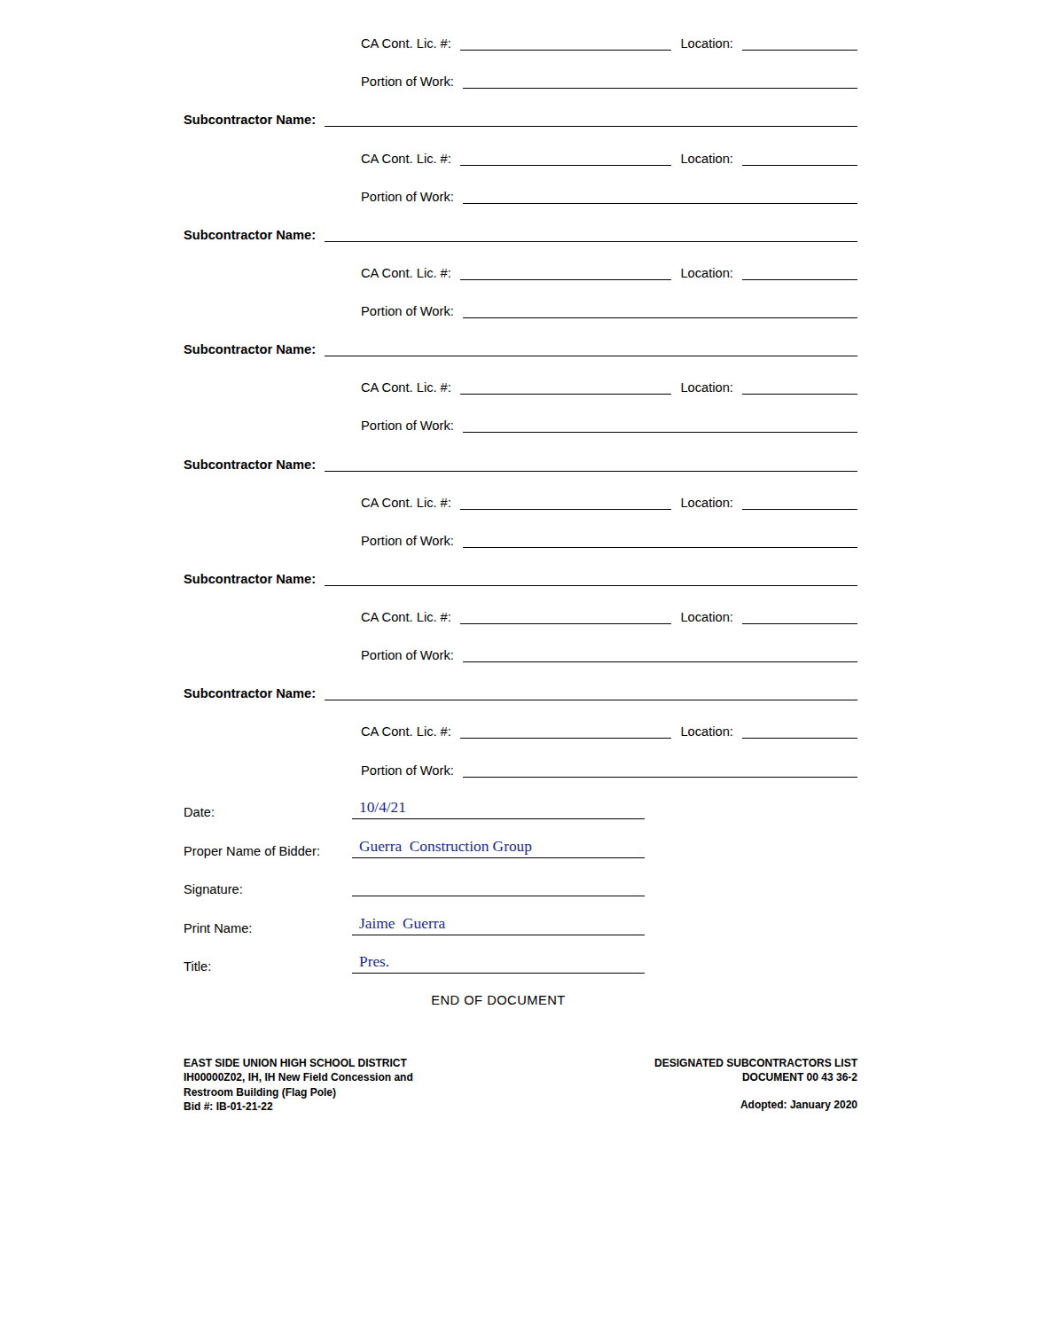CA Cont. Lic. #: Location:
Portion of Work:
Subcontractor Name:
CA Cont. Lic. #: Location:
Portion of Work:
Subcontractor Name:
CA Cont. Lic. #: Location:
Portion of Work:
Subcontractor Name:
CA Cont. Lic. #: Location:
Portion of Work:
Subcontractor Name:
CA Cont. Lic. #: Location:
Portion of Work:
Subcontractor Name:
CA Cont. Lic. #: Location:
Portion of Work:
Subcontractor Name:
CA Cont. Lic. #: Location:
Portion of Work:
Date: 10/4/21
Proper Name of Bidder: Guerra Construction Group
Signature:
Print Name: Jaime Guerra
Title: Pres.
END OF DOCUMENT
EAST SIDE UNION HIGH SCHOOL DISTRICT
IH00000Z02, IH, IH New Field Concession and
Restroom Building (Flag Pole)
Bid #: IB-01-21-22
DESIGNATED SUBCONTRACTORS LIST
DOCUMENT 00 43 36-2
Adopted: January 2020